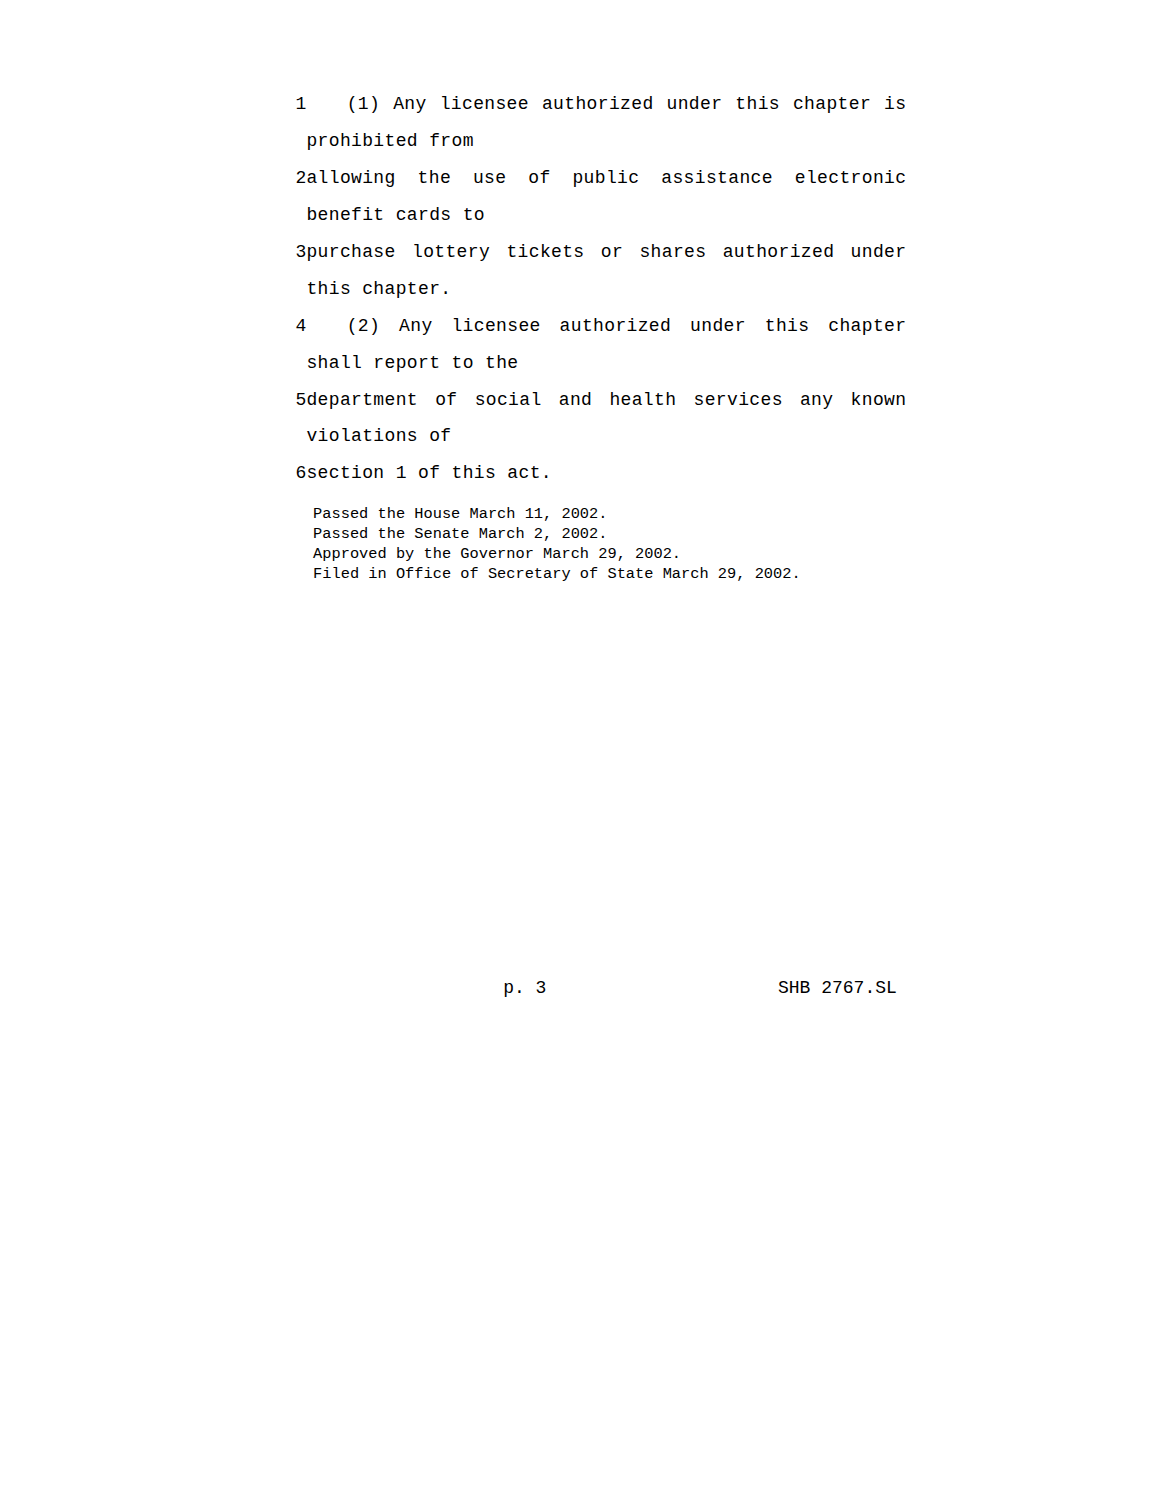| 1 | (1) Any licensee authorized under this chapter is prohibited from |
| 2 | allowing the use of public assistance electronic benefit cards to |
| 3 | purchase lottery tickets or shares authorized under this chapter. |
| 4 | (2) Any licensee authorized under this chapter shall report to the |
| 5 | department of social and health services any known violations of |
| 6 | section 1 of this act. |
Passed the House March 11, 2002. Passed the Senate March 2, 2002. Approved by the Governor March 29, 2002. Filed in Office of Secretary of State March 29, 2002.
p. 3
SHB 2767.SL